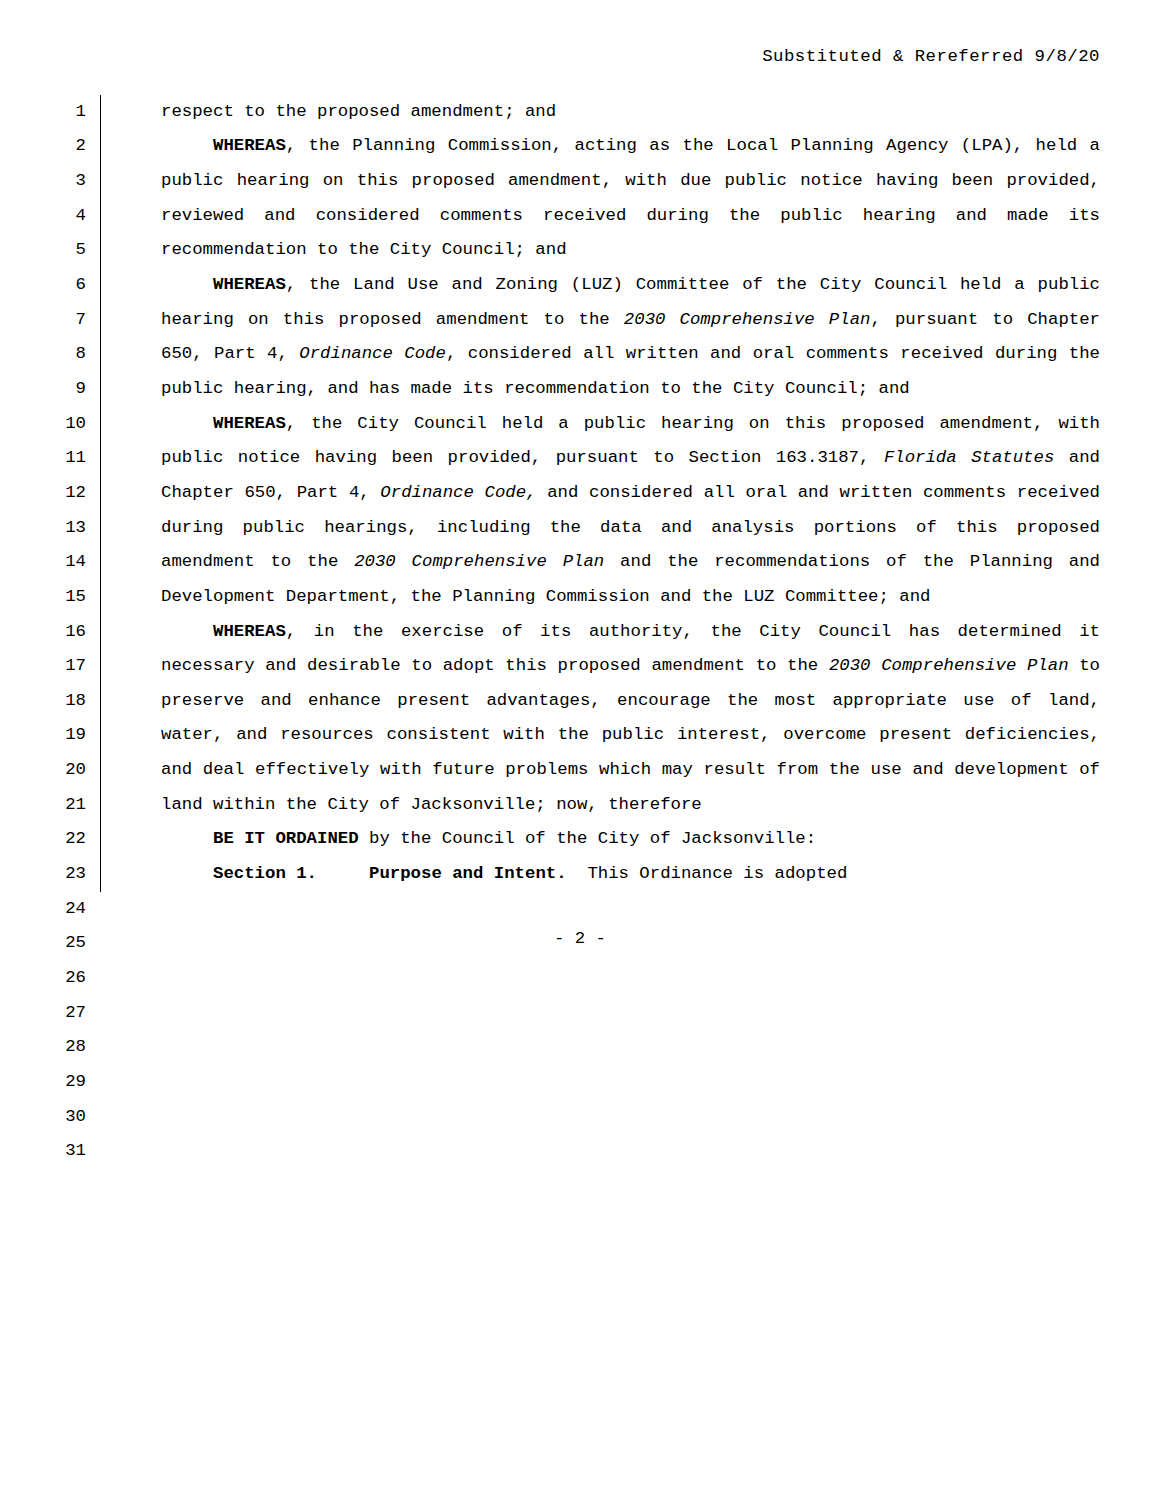Substituted & Rereferred 9/8/20
1
2
3
4
5
6
7
8
9
10
11
12
13
14
15
16
17
18
19
20
21
22
23
24
25
26
27
28
29
30
31
respect to the proposed amendment; and
WHEREAS, the Planning Commission, acting as the Local Planning Agency (LPA), held a public hearing on this proposed amendment, with due public notice having been provided, reviewed and considered comments received during the public hearing and made its recommendation to the City Council; and
WHEREAS, the Land Use and Zoning (LUZ) Committee of the City Council held a public hearing on this proposed amendment to the 2030 Comprehensive Plan, pursuant to Chapter 650, Part 4, Ordinance Code, considered all written and oral comments received during the public hearing, and has made its recommendation to the City Council; and
WHEREAS, the City Council held a public hearing on this proposed amendment, with public notice having been provided, pursuant to Section 163.3187, Florida Statutes and Chapter 650, Part 4, Ordinance Code, and considered all oral and written comments received during public hearings, including the data and analysis portions of this proposed amendment to the 2030 Comprehensive Plan and the recommendations of the Planning and Development Department, the Planning Commission and the LUZ Committee; and
WHEREAS, in the exercise of its authority, the City Council has determined it necessary and desirable to adopt this proposed amendment to the 2030 Comprehensive Plan to preserve and enhance present advantages, encourage the most appropriate use of land, water, and resources consistent with the public interest, overcome present deficiencies, and deal effectively with future problems which may result from the use and development of land within the City of Jacksonville; now, therefore
BE IT ORDAINED by the Council of the City of Jacksonville:
Section 1. Purpose and Intent. This Ordinance is adopted
- 2 -